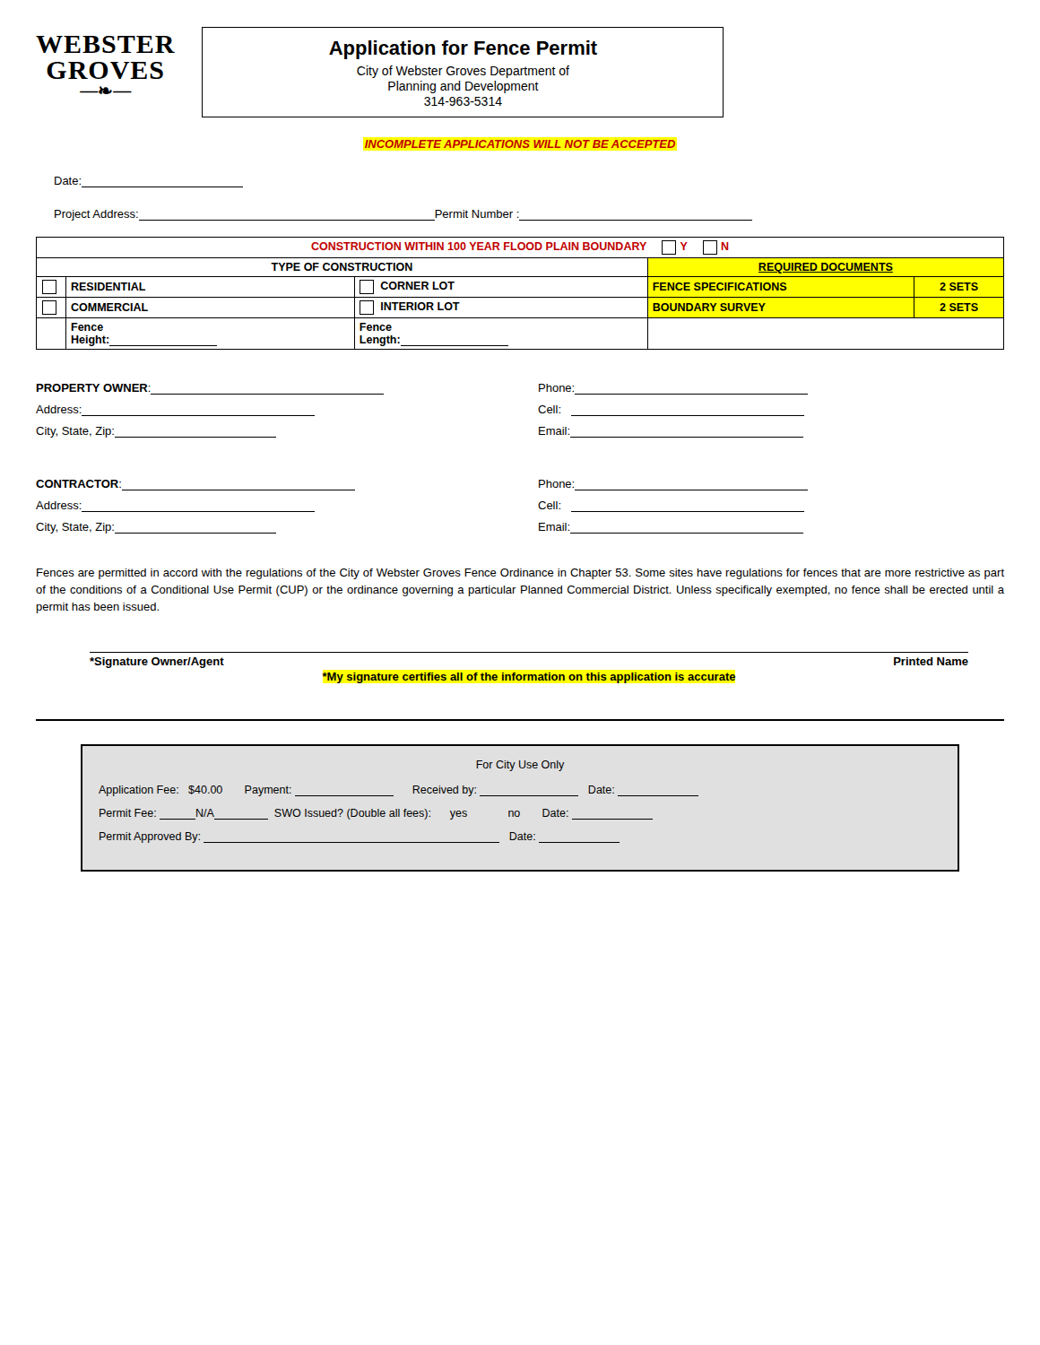WEBSTER
GROVES
—❧—
Application for Fence Permit
City of Webster Groves Department of
Planning and Development
314-963-5314
INCOMPLETE APPLICATIONS WILL NOT BE ACCEPTED
Date:
Project Address: Permit Number :
| CONSTRUCTION WITHIN 100 YEAR FLOOD PLAIN BOUNDARY Y N |
| TYPE OF CONSTRUCTION | REQUIRED DOCUMENTS |
| | RESIDENTIAL | CORNER LOT | FENCE SPECIFICATIONS | 2 SETS |
| | COMMERCIAL | INTERIOR LOT | BOUNDARY SURVEY | 2 SETS |
| | Fence Height: | Fence Length: | |
PROPERTY OWNER:
Address:
City, State, Zip:
Phone:
Cell:
Email:
CONTRACTOR:
Address:
City, State, Zip:
Phone:
Cell:
Email:
Fences are permitted in accord with the regulations of the City of Webster Groves Fence Ordinance in Chapter 53. Some sites have regulations for fences that are more restrictive as part of the conditions of a Conditional Use Permit (CUP) or the ordinance governing a particular Planned Commercial District. Unless specifically exempted, no fence shall be erected until a permit has been issued.
*Signature Owner/Agent Printed Name
*My signature certifies all of the information on this application is accurate
For City Use Only
Application Fee: $40.00 Payment: Received by: Date:
Permit Fee: N/A SWO Issued? (Double all fees): yes no Date:
Permit Approved By: Date: